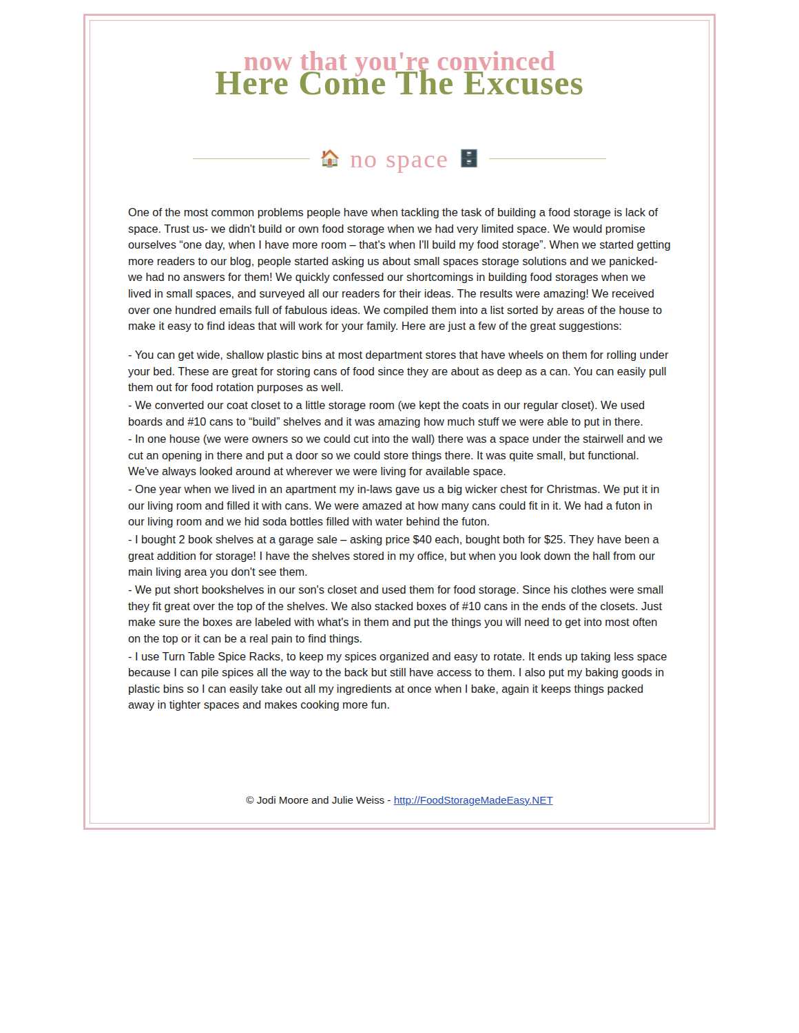now that you're convinced
Here Come The Excuses
🏠 no space 🗄️
One of the most common problems people have when tackling the task of building a food storage is lack of space. Trust us- we didn't build or own food storage when we had very limited space. We would promise ourselves “one day, when I have more room – that's when I'll build my food storage”. When we started getting more readers to our blog, people started asking us about small spaces storage solutions and we panicked- we had no answers for them! We quickly confessed our shortcomings in building food storages when we lived in small spaces, and surveyed all our readers for their ideas. The results were amazing! We received over one hundred emails full of fabulous ideas. We compiled them into a list sorted by areas of the house to make it easy to find ideas that will work for your family. Here are just a few of the great suggestions:
You can get wide, shallow plastic bins at most department stores that have wheels on them for rolling under your bed. These are great for storing cans of food since they are about as deep as a can. You can easily pull them out for food rotation purposes as well.
We converted our coat closet to a little storage room (we kept the coats in our regular closet). We used boards and #10 cans to “build” shelves and it was amazing how much stuff we were able to put in there.
In one house (we were owners so we could cut into the wall) there was a space under the stairwell and we cut an opening in there and put a door so we could store things there. It was quite small, but functional. We've always looked around at wherever we were living for available space.
One year when we lived in an apartment my in-laws gave us a big wicker chest for Christmas. We put it in our living room and filled it with cans. We were amazed at how many cans could fit in it. We had a futon in our living room and we hid soda bottles filled with water behind the futon.
I bought 2 book shelves at a garage sale – asking price $40 each, bought both for $25. They have been a great addition for storage! I have the shelves stored in my office, but when you look down the hall from our main living area you don't see them.
We put short bookshelves in our son's closet and used them for food storage. Since his clothes were small they fit great over the top of the shelves. We also stacked boxes of #10 cans in the ends of the closets. Just make sure the boxes are labeled with what's in them and put the things you will need to get into most often on the top or it can be a real pain to find things.
I use Turn Table Spice Racks, to keep my spices organized and easy to rotate. It ends up taking less space because I can pile spices all the way to the back but still have access to them. I also put my baking goods in plastic bins so I can easily take out all my ingredients at once when I bake, again it keeps things packed away in tighter spaces and makes cooking more fun.
© Jodi Moore and Julie Weiss - http://FoodStorageMadeEasy.NET